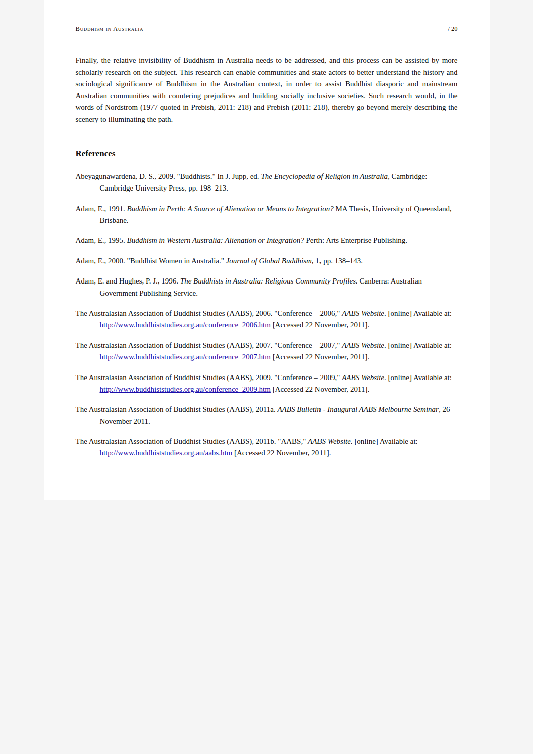Buddhism in Australia / 20
Finally, the relative invisibility of Buddhism in Australia needs to be addressed, and this process can be assisted by more scholarly research on the subject. This research can enable communities and state actors to better understand the history and sociological significance of Buddhism in the Australian context, in order to assist Buddhist diasporic and mainstream Australian communities with countering prejudices and building socially inclusive societies. Such research would, in the words of Nordstrom (1977 quoted in Prebish, 2011: 218) and Prebish (2011: 218), thereby go beyond merely describing the scenery to illuminating the path.
References
Abeyagunawardena, D. S., 2009. "Buddhists." In J. Jupp, ed. The Encyclopedia of Religion in Australia, Cambridge: Cambridge University Press, pp. 198–213.
Adam, E., 1991. Buddhism in Perth: A Source of Alienation or Means to Integration? MA Thesis, University of Queensland, Brisbane.
Adam, E., 1995. Buddhism in Western Australia: Alienation or Integration? Perth: Arts Enterprise Publishing.
Adam, E., 2000. "Buddhist Women in Australia." Journal of Global Buddhism, 1, pp. 138–143.
Adam, E. and Hughes, P. J., 1996. The Buddhists in Australia: Religious Community Profiles. Canberra: Australian Government Publishing Service.
The Australasian Association of Buddhist Studies (AABS), 2006. "Conference – 2006," AABS Website. [online] Available at: http://www.buddhiststudies.org.au/conference_2006.htm [Accessed 22 November, 2011].
The Australasian Association of Buddhist Studies (AABS), 2007. "Conference – 2007," AABS Website. [online] Available at: http://www.buddhiststudies.org.au/conference_2007.htm [Accessed 22 November, 2011].
The Australasian Association of Buddhist Studies (AABS), 2009. "Conference – 2009," AABS Website. [online] Available at: http://www.buddhiststudies.org.au/conference_2009.htm [Accessed 22 November, 2011].
The Australasian Association of Buddhist Studies (AABS), 2011a. AABS Bulletin - Inaugural AABS Melbourne Seminar, 26 November 2011.
The Australasian Association of Buddhist Studies (AABS), 2011b. "AABS," AABS Website. [online] Available at: http://www.buddhiststudies.org.au/aabs.htm [Accessed 22 November, 2011].